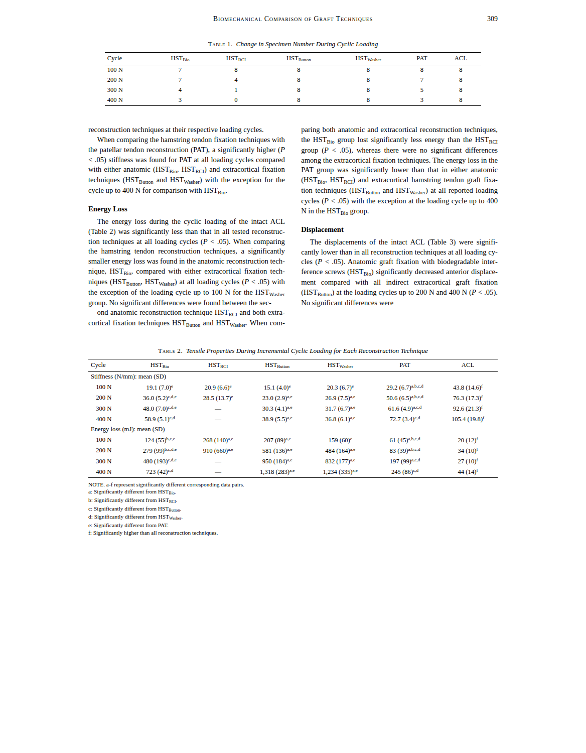Biomechanical Comparison of Graft Techniques 309
Table 1. Change in Specimen Number During Cyclic Loading
| Cycle | HST Bio | HST RCI | HST Button | HST Washer | PAT | ACL |
| --- | --- | --- | --- | --- | --- | --- |
| 100 N | 7 | 8 | 8 | 8 | 8 | 8 |
| 200 N | 7 | 4 | 8 | 8 | 7 | 8 |
| 300 N | 4 | 1 | 8 | 8 | 5 | 8 |
| 400 N | 3 | 0 | 8 | 8 | 3 | 8 |
reconstruction techniques at their respective loading cycles.
When comparing the hamstring tendon fixation techniques with the patellar tendon reconstruction (PAT), a significantly higher (P < .05) stiffness was found for PAT at all loading cycles compared with either anatomic (HSTBio, HSTRCI) and extracortical fixation techniques (HSTButton and HSTWasher) with the exception for the cycle up to 400 N for comparison with HSTBio.
Energy Loss
The energy loss during the cyclic loading of the intact ACL (Table 2) was significantly less than that in all tested reconstruction techniques at all loading cycles (P < .05). When comparing the hamstring tendon reconstruction techniques, a significantly smaller energy loss was found in the anatomic reconstruction technique, HSTBio, compared with either extracortical fixation techniques (HSTButton, HSTWasher) at all loading cycles (P < .05) with the exception of the loading cycle up to 100 N for the HSTWasher group. No significant differences were found between the sec-
ond anatomic reconstruction technique HSTRCI and both extracortical fixation techniques HSTButton and HSTWasher. When comparing both anatomic and extracortical reconstruction techniques, the HSTBio group lost significantly less energy than the HSTRCI group (P < .05), whereas there were no significant differences among the extracortical fixation techniques. The energy loss in the PAT group was significantly lower than that in either anatomic (HSTBio, HSTRCI) and extracortical hamstring tendon graft fixation techniques (HSTButton and HSTWasher) at all reported loading cycles (P < .05) with the exception at the loading cycle up to 400 N in the HSTBio group.
Displacement
The displacements of the intact ACL (Table 3) were significantly lower than in all reconstruction techniques at all loading cycles (P < .05). Anatomic graft fixation with biodegradable interference screws (HSTBio) significantly decreased anterior displacement compared with all indirect extracortical graft fixation (HSTButton) at the loading cycles up to 200 N and 400 N (P < .05). No significant differences were
Table 2. Tensile Properties During Incremental Cyclic Loading for Each Reconstruction Technique
| Cycle | HST Bio | HST RCI | HST Button | HST Washer | PAT | ACL |
| --- | --- | --- | --- | --- | --- | --- |
| Stiffness (N/mm): mean (SD) |
| 100 N | 19.1 (7.0) e | 20.9 (6.6) e | 15.1 (4.0) e | 20.3 (6.7) e | 29.2 (6.7) a,b,c,d | 43.8 (14.6) f |
| 200 N | 36.0 (5.2) c,d,e | 28.5 (13.7) e | 23.0 (2.9) a,e | 26.9 (7.5) a,e | 50.6 (6.5) a,b,c,d | 76.3 (17.3) f |
| 300 N | 48.0 (7.0) c,d,e | — | 30.3 (4.1) a,e | 31.7 (6.7) a,e | 61.6 (4.9) a,c,d | 92.6 (21.3) f |
| 400 N | 58.9 (5.1) c,d | — | 38.9 (5.5) a,e | 36.8 (6.1) a,e | 72.7 (3.4) c,d | 105.4 (19.8) f |
| Energy loss (mJ): mean (SD) |
| 100 N | 124 (55) b,c,e | 268 (140) a,e | 207 (89) a,e | 159 (60) e | 61 (45) a,b,c,d | 20 (12) f |
| 200 N | 279 (99) b,c,d,e | 910 (660) a,e | 581 (136) a,e | 484 (164) a,e | 83 (39) a,b,c,d | 34 (10) f |
| 300 N | 480 (193) c,d,e | — | 950 (184) a,e | 832 (177) a,e | 197 (99) a,c,d | 27 (10) f |
| 400 N | 723 (42) c,d | — | 1,318 (283) a,e | 1,234 (335) a,e | 245 (86) c,d | 44 (14) f |
NOTE. a-f represent significantly different corresponding data pairs.
a: Significantly different from HSTBio.
b: Significantly different from HSTRCI.
c: Significantly different from HSTButton.
d: Significantly different from HSTWasher.
e: Significantly different from PAT.
f: Significantly higher than all reconstruction techniques.